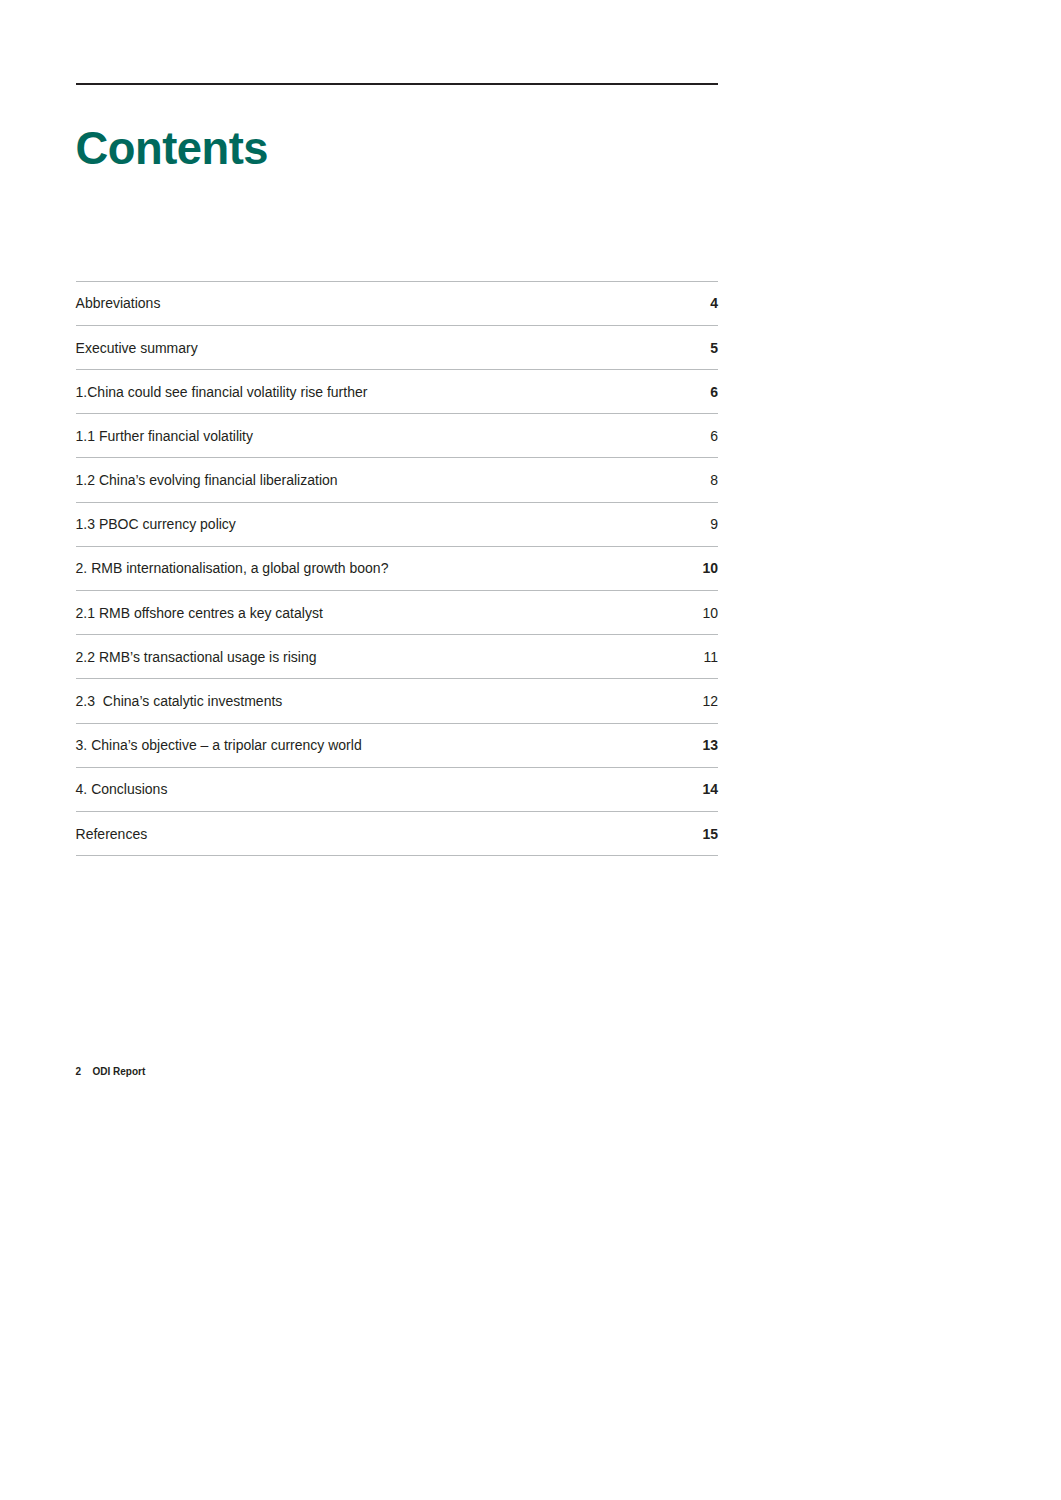Contents
| Abbreviations | 4 |
| Executive summary | 5 |
| 1.China could see financial volatility rise further | 6 |
| 1.1 Further financial volatility | 6 |
| 1.2 China’s evolving financial liberalization | 8 |
| 1.3 PBOC currency policy | 9 |
| 2. RMB internationalisation, a global growth boon? | 10 |
| 2.1 RMB offshore centres a key catalyst | 10 |
| 2.2 RMB’s transactional usage is rising | 11 |
| 2.3 China’s catalytic investments | 12 |
| 3. China’s objective – a tripolar currency world | 13 |
| 4. Conclusions | 14 |
| References | 15 |
2 ODI Report